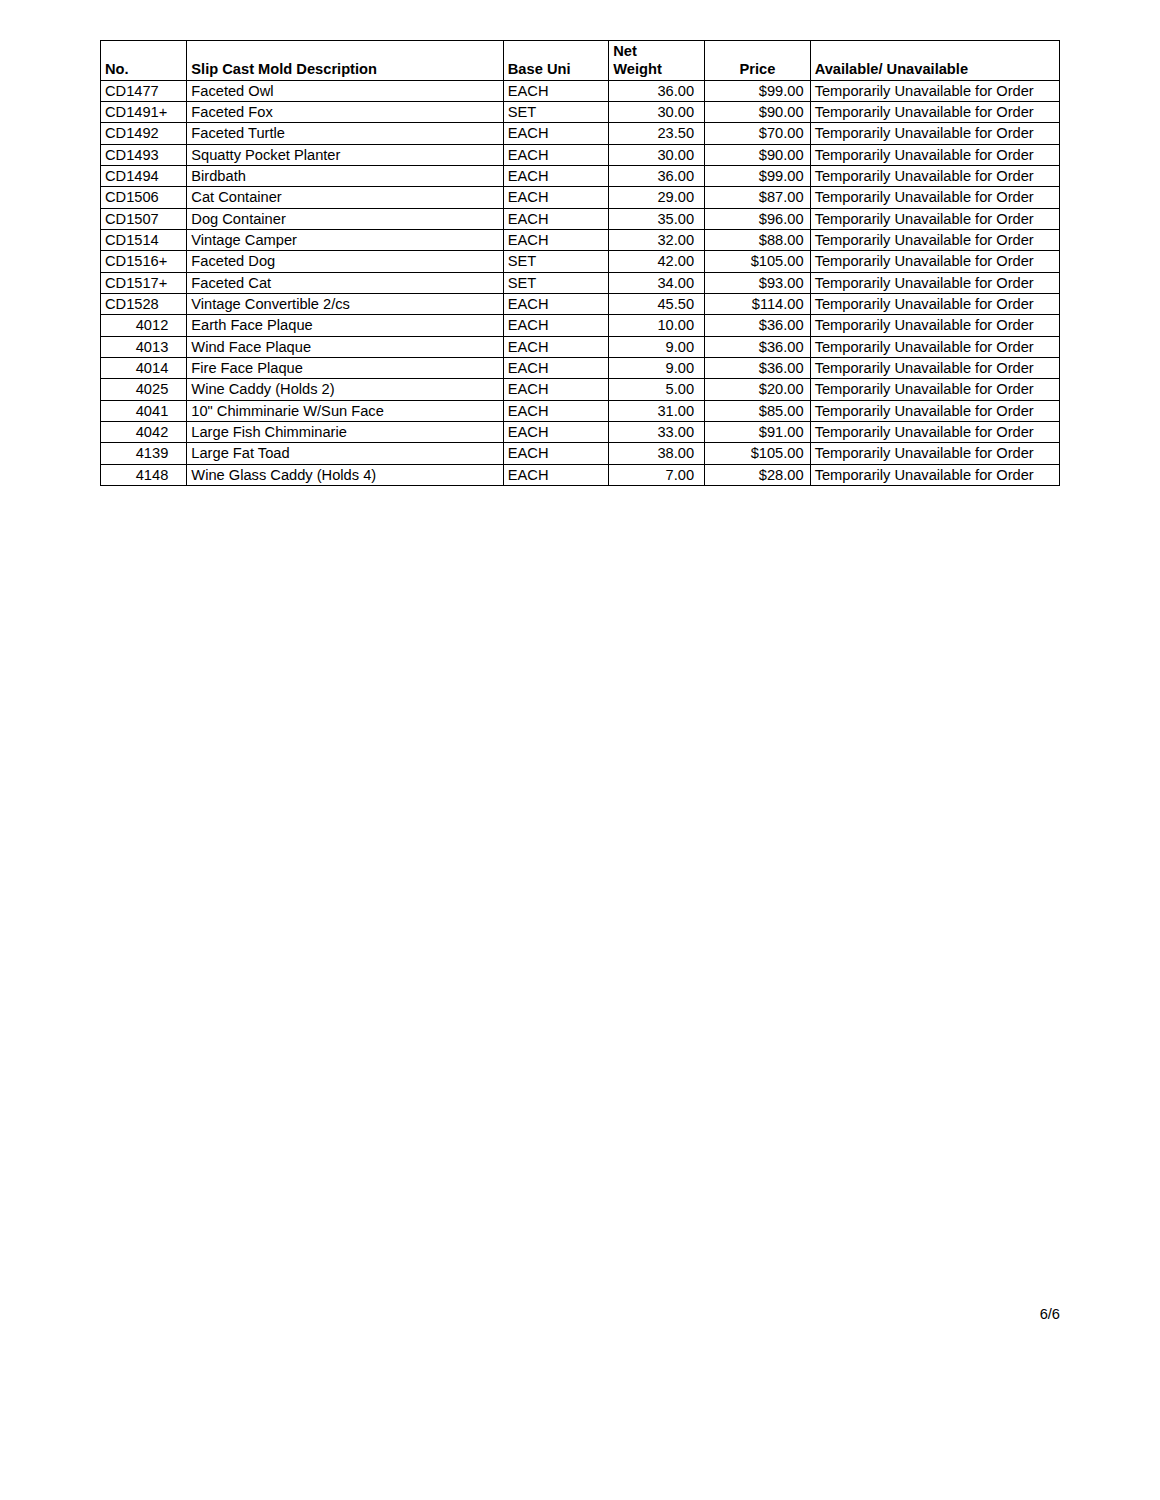| No. | Slip Cast Mold Description | Base Uni | Net Weight | Price | Available/ Unavailable |
| --- | --- | --- | --- | --- | --- |
| CD1477 | Faceted Owl | EACH | 36.00 | $99.00 | Temporarily Unavailable for Order |
| CD1491+ | Faceted Fox | SET | 30.00 | $90.00 | Temporarily Unavailable for Order |
| CD1492 | Faceted Turtle | EACH | 23.50 | $70.00 | Temporarily Unavailable for Order |
| CD1493 | Squatty Pocket Planter | EACH | 30.00 | $90.00 | Temporarily Unavailable for Order |
| CD1494 | Birdbath | EACH | 36.00 | $99.00 | Temporarily Unavailable for Order |
| CD1506 | Cat Container | EACH | 29.00 | $87.00 | Temporarily Unavailable for Order |
| CD1507 | Dog Container | EACH | 35.00 | $96.00 | Temporarily Unavailable for Order |
| CD1514 | Vintage Camper | EACH | 32.00 | $88.00 | Temporarily Unavailable for Order |
| CD1516+ | Faceted Dog | SET | 42.00 | $105.00 | Temporarily Unavailable for Order |
| CD1517+ | Faceted Cat | SET | 34.00 | $93.00 | Temporarily Unavailable for Order |
| CD1528 | Vintage Convertible 2/cs | EACH | 45.50 | $114.00 | Temporarily Unavailable for Order |
| 4012 | Earth Face Plaque | EACH | 10.00 | $36.00 | Temporarily Unavailable for Order |
| 4013 | Wind Face Plaque | EACH | 9.00 | $36.00 | Temporarily Unavailable for Order |
| 4014 | Fire Face Plaque | EACH | 9.00 | $36.00 | Temporarily Unavailable for Order |
| 4025 | Wine Caddy (Holds 2) | EACH | 5.00 | $20.00 | Temporarily Unavailable for Order |
| 4041 | 10" Chimminarie W/Sun Face | EACH | 31.00 | $85.00 | Temporarily Unavailable for Order |
| 4042 | Large Fish Chimminarie | EACH | 33.00 | $91.00 | Temporarily Unavailable for Order |
| 4139 | Large Fat Toad | EACH | 38.00 | $105.00 | Temporarily Unavailable for Order |
| 4148 | Wine Glass Caddy (Holds 4) | EACH | 7.00 | $28.00 | Temporarily Unavailable for Order |
6/6